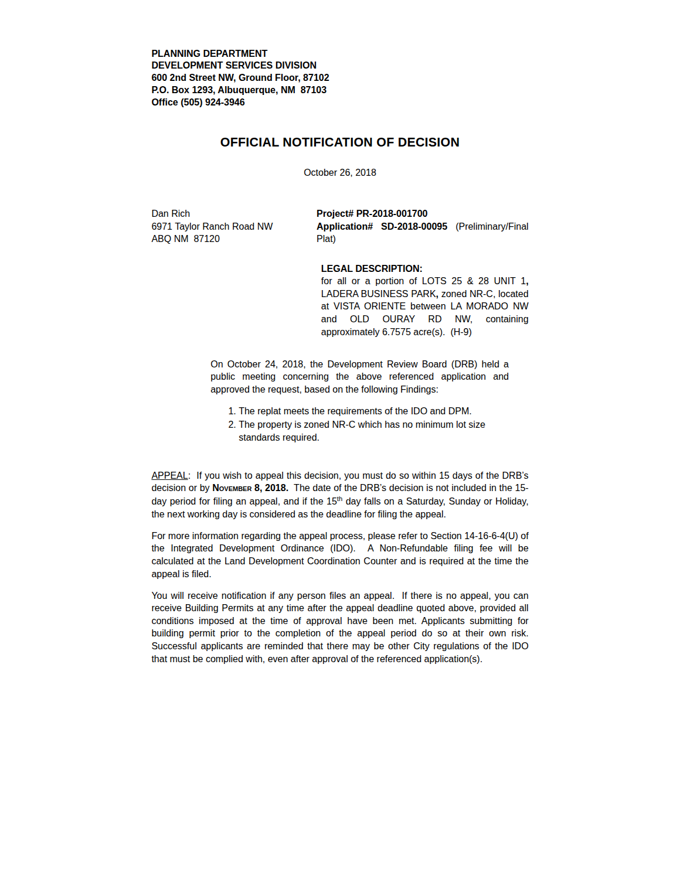PLANNING DEPARTMENT
DEVELOPMENT SERVICES DIVISION
600 2nd Street NW, Ground Floor, 87102
P.O. Box 1293, Albuquerque, NM 87103
Office (505) 924-3946
OFFICIAL NOTIFICATION OF DECISION
October 26, 2018
| Dan Rich 6971 Taylor Ranch Road NW ABQ NM 87120 | Project# PR-2018-001700 Application# SD-2018-00095 (Preliminary/Final Plat) |
LEGAL DESCRIPTION:
for all or a portion of LOTS 25 & 28 UNIT 1, LADERA BUSINESS PARK, zoned NR-C, located at VISTA ORIENTE between LA MORADO NW and OLD OURAY RD NW, containing approximately 6.7575 acre(s). (H-9)
On October 24, 2018, the Development Review Board (DRB) held a public meeting concerning the above referenced application and approved the request, based on the following Findings:
The replat meets the requirements of the IDO and DPM.
The property is zoned NR-C which has no minimum lot size standards required.
APPEAL: If you wish to appeal this decision, you must do so within 15 days of the DRB’s decision or by November 8, 2018. The date of the DRB’s decision is not included in the 15-day period for filing an appeal, and if the 15th day falls on a Saturday, Sunday or Holiday, the next working day is considered as the deadline for filing the appeal.
For more information regarding the appeal process, please refer to Section 14-16-6-4(U) of the Integrated Development Ordinance (IDO). A Non-Refundable filing fee will be calculated at the Land Development Coordination Counter and is required at the time the appeal is filed.
You will receive notification if any person files an appeal. If there is no appeal, you can receive Building Permits at any time after the appeal deadline quoted above, provided all conditions imposed at the time of approval have been met. Applicants submitting for building permit prior to the completion of the appeal period do so at their own risk. Successful applicants are reminded that there may be other City regulations of the IDO that must be complied with, even after approval of the referenced application(s).